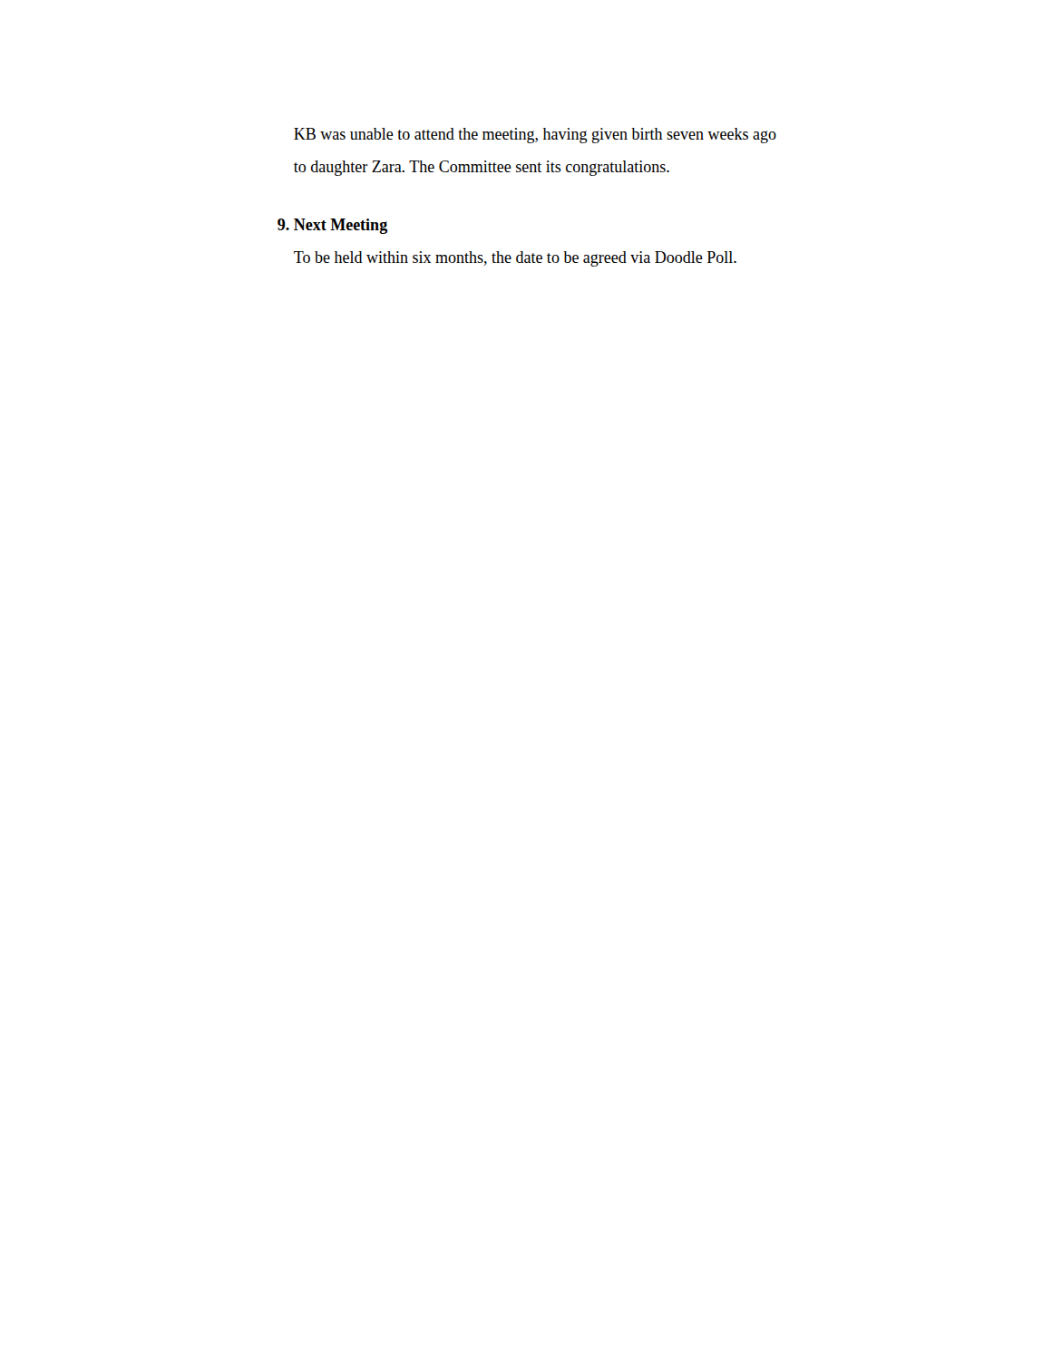KB was unable to attend the meeting, having given birth seven weeks ago to daughter Zara. The Committee sent its congratulations.
Next Meeting
To be held within six months, the date to be agreed via Doodle Poll.